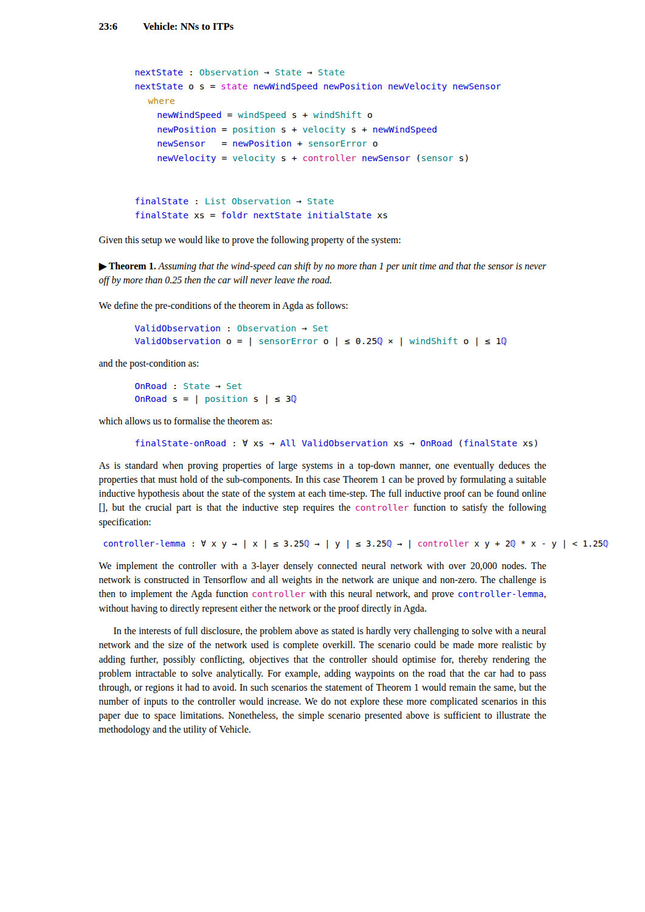23:6 Vehicle: NNs to ITPs
nextState : Observation → State → State
nextState o s = state newWindSpeed newPosition newVelocity newSensor
where
newWindSpeed = windSpeed s + windShift o
newPosition = position s + velocity s + newWindSpeed
newSensor = newPosition + sensorError o
newVelocity = velocity s + controller newSensor (sensor s)
finalState : List Observation → State
finalState xs = foldr nextState initialState xs
Given this setup we would like to prove the following property of the system:
▶ Theorem 1. Assuming that the wind-speed can shift by no more than 1 per unit time and that the sensor is never off by more than 0.25 then the car will never leave the road.
We define the pre-conditions of the theorem in Agda as follows:
ValidObservation : Observation → Set ValidObservation o = | sensorError o | ≤ 0.25 ℚ × | windShift o | ≤ 1 ℚ
and the post-condition as:
OnRoad : State → Set OnRoad s = | position s | ≤ 3 ℚ
which allows us to formalise the theorem as:
finalState-onRoad : ∀ xs → All ValidObservation xs → OnRoad (finalState xs)
As is standard when proving properties of large systems in a top-down manner, one eventually deduces the properties that must hold of the sub-components. In this case Theorem 1 can be proved by formulating a suitable inductive hypothesis about the state of the system at each time-step. The full inductive proof can be found online [], but the crucial part is that the inductive step requires the controller function to satisfy the following specification:
controller-lemma : ∀ x y → | x | ≤ 3.25 ℚ → | y | ≤ 3.25 ℚ → | controller x y + 2 ℚ * x - y | < 1.25 ℚ
We implement the controller with a 3-layer densely connected neural network with over 20,000 nodes. The network is constructed in Tensorflow and all weights in the network are unique and non-zero. The challenge is then to implement the Agda function controller with this neural network, and prove controller-lemma, without having to directly represent either the network or the proof directly in Agda.
In the interests of full disclosure, the problem above as stated is hardly very challenging to solve with a neural network and the size of the network used is complete overkill. The scenario could be made more realistic by adding further, possibly conflicting, objectives that the controller should optimise for, thereby rendering the problem intractable to solve analytically. For example, adding waypoints on the road that the car had to pass through, or regions it had to avoid. In such scenarios the statement of Theorem 1 would remain the same, but the number of inputs to the controller would increase. We do not explore these more complicated scenarios in this paper due to space limitations. Nonetheless, the simple scenario presented above is sufficient to illustrate the methodology and the utility of Vehicle.